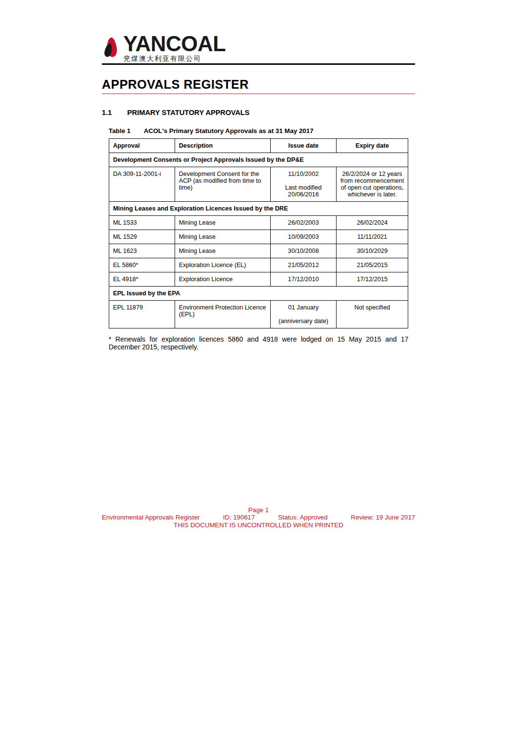YANCOAL
兖煤澳大利亚有限公司
APPROVALS REGISTER
1.1 PRIMARY STATUTORY APPROVALS
Table 1 ACOL's Primary Statutory Approvals as at 31 May 2017
| Approval | Description | Issue date | Expiry date |
| --- | --- | --- | --- |
| Development Consents or Project Approvals Issued by the DP&E |
| DA 309-11-2001-i | Development Consent for the ACP (as modified from time to time) | 11/10/2002 Last modified 20/06/2016 | 26/2/2024 or 12 years from recommencement of open cut operations, whichever is later. |
| Mining Leases and Exploration Licences Issued by the DRE |
| ML 1533 | Mining Lease | 26/02/2003 | 26/02/2024 |
| ML 1529 | Mining Lease | 10/09/2003 | 11/11/2021 |
| ML 1623 | Mining Lease | 30/10/2008 | 30/10/2029 |
| EL 5860* | Exploration Licence (EL) | 21/05/2012 | 21/05/2015 |
| EL 4918* | Exploration Licence | 17/12/2010 | 17/12/2015 |
| EPL Issued by the EPA |
| EPL 11879 | Environment Protection Licence (EPL) | 01 January (anniversary date) | Not specified |
* Renewals for exploration licences 5860 and 4918 were lodged on 15 May 2015 and 17 December 2015, respectively.
Page 1
Environmental Approvals Register ID: 190617 Status: Approved Review: 19 June 2017
THIS DOCUMENT IS UNCONTROLLED WHEN PRINTED